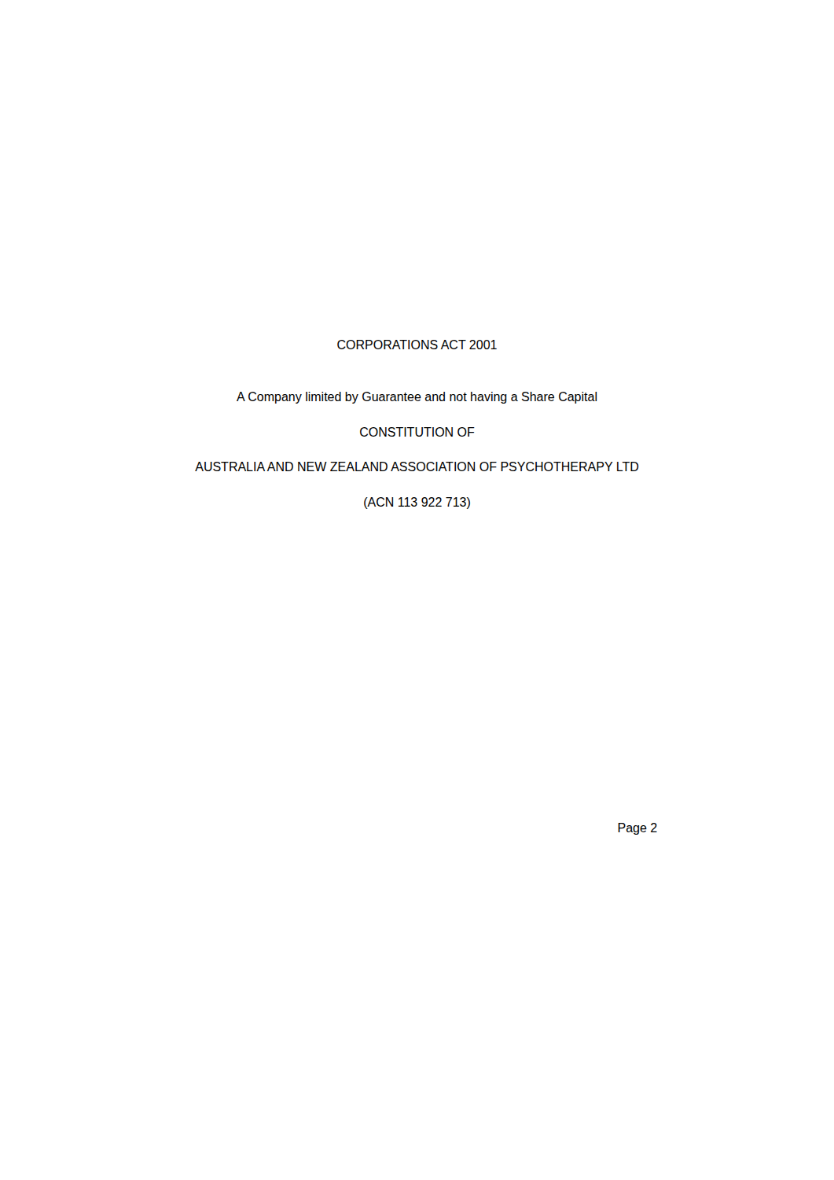CORPORATIONS ACT 2001
A Company limited by Guarantee and not having a Share Capital
CONSTITUTION OF
AUSTRALIA AND NEW ZEALAND ASSOCIATION OF PSYCHOTHERAPY LTD
(ACN 113 922 713)
Page 2